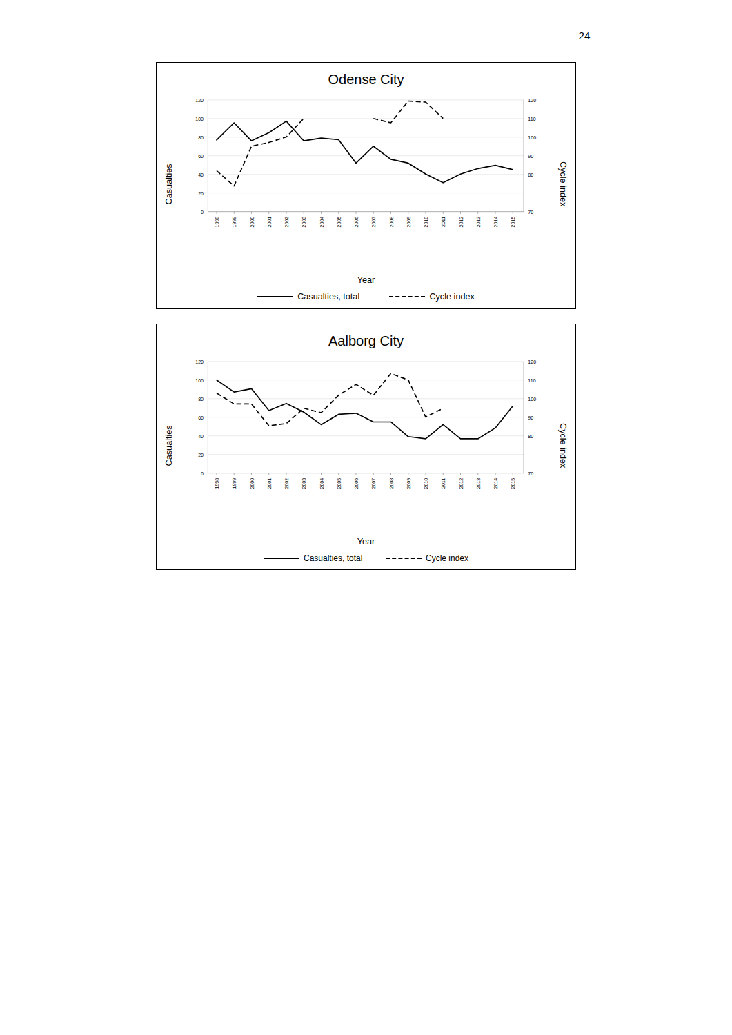24
Odense City
Casualties
120 120 100 110 80 100 60 90 40 80 20 0 70 1998 1999 2000 2001 2002 2003 2004 2005 2006 2007 2008 2009 2010 2011 2012 2013 2014 2015
Cycle index
Year
Casualties, total Cycle index
Aalborg City
Casualties
120 120 100 110 80 100 60 90 40 80 20 0 70 1998 1999 2000 2001 2002 2003 2004 2005 2006 2007 2008 2009 2010 2011 2012 2013 2014 2015
Cycle index
Year
Casualties, total Cycle index